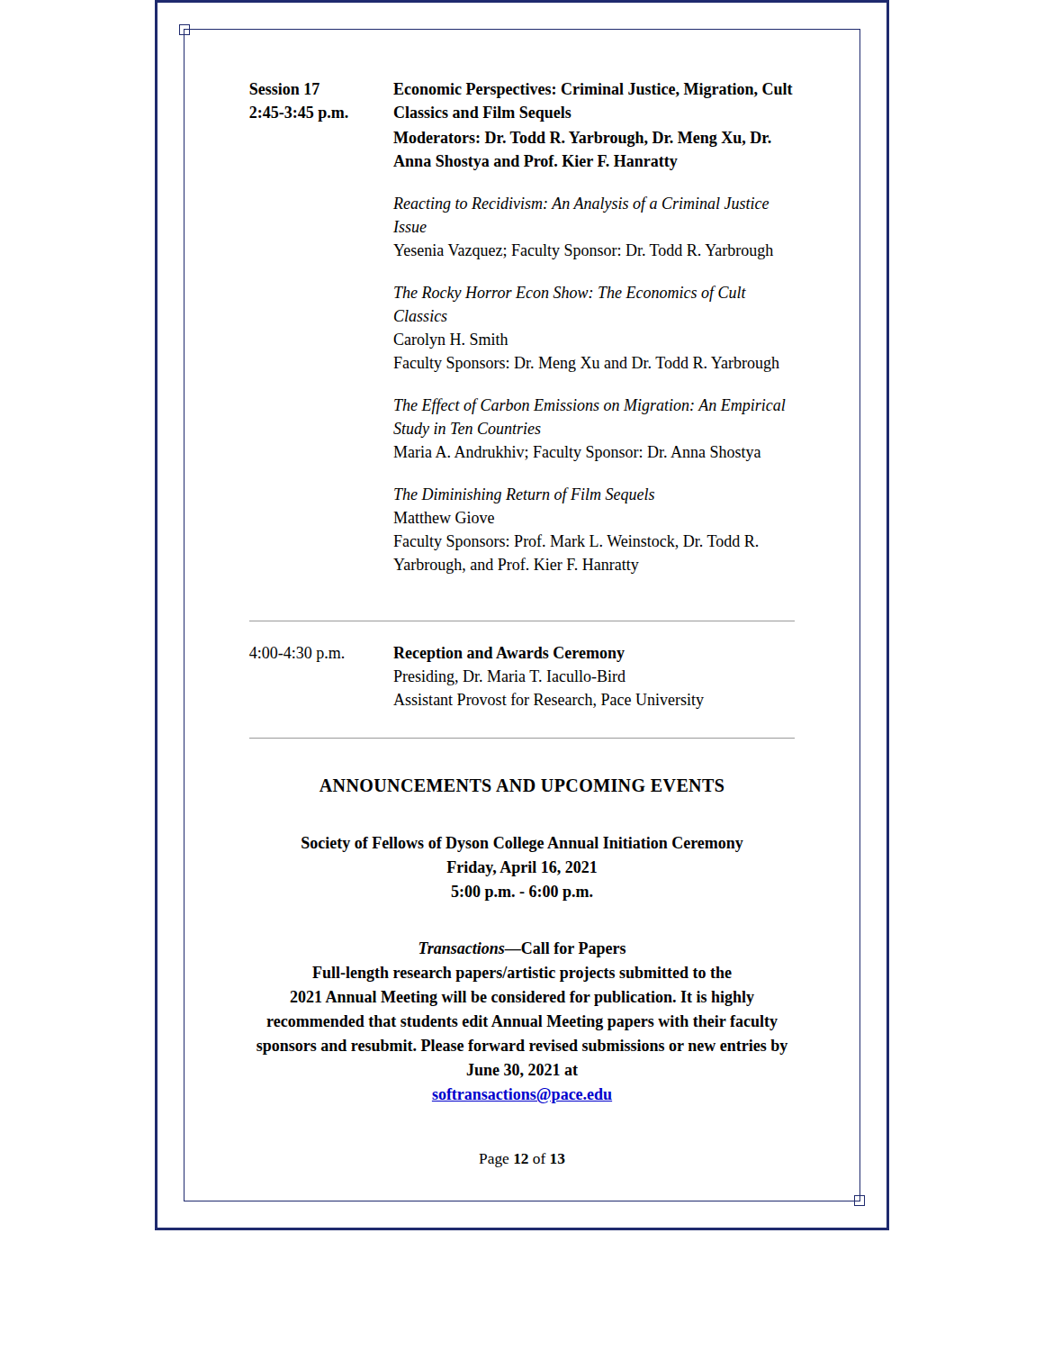Session 17
2:45-3:45 p.m.
Economic Perspectives: Criminal Justice, Migration, Cult Classics and Film Sequels
Moderators: Dr. Todd R. Yarbrough, Dr. Meng Xu, Dr. Anna Shostya and Prof. Kier F. Hanratty
Reacting to Recidivism: An Analysis of a Criminal Justice Issue
Yesenia Vazquez; Faculty Sponsor: Dr. Todd R. Yarbrough
The Rocky Horror Econ Show: The Economics of Cult Classics
Carolyn H. Smith
Faculty Sponsors: Dr. Meng Xu and Dr. Todd R. Yarbrough
The Effect of Carbon Emissions on Migration: An Empirical Study in Ten Countries
Maria A. Andrukhiv; Faculty Sponsor: Dr. Anna Shostya
The Diminishing Return of Film Sequels
Matthew Giove
Faculty Sponsors: Prof. Mark L. Weinstock, Dr. Todd R. Yarbrough, and Prof. Kier F. Hanratty
4:00-4:30 p.m.
Reception and Awards Ceremony
Presiding, Dr. Maria T. Iacullo-Bird
Assistant Provost for Research, Pace University
ANNOUNCEMENTS AND UPCOMING EVENTS
Society of Fellows of Dyson College Annual Initiation Ceremony
Friday, April 16, 2021
5:00 p.m. - 6:00 p.m.
Transactions—Call for Papers
Full-length research papers/artistic projects submitted to the
2021 Annual Meeting will be considered for publication. It is highly recommended that students edit Annual Meeting papers with their faculty sponsors and resubmit. Please forward revised submissions or new entries by June 30, 2021 at
softransactions@pace.edu
Page 12 of 13